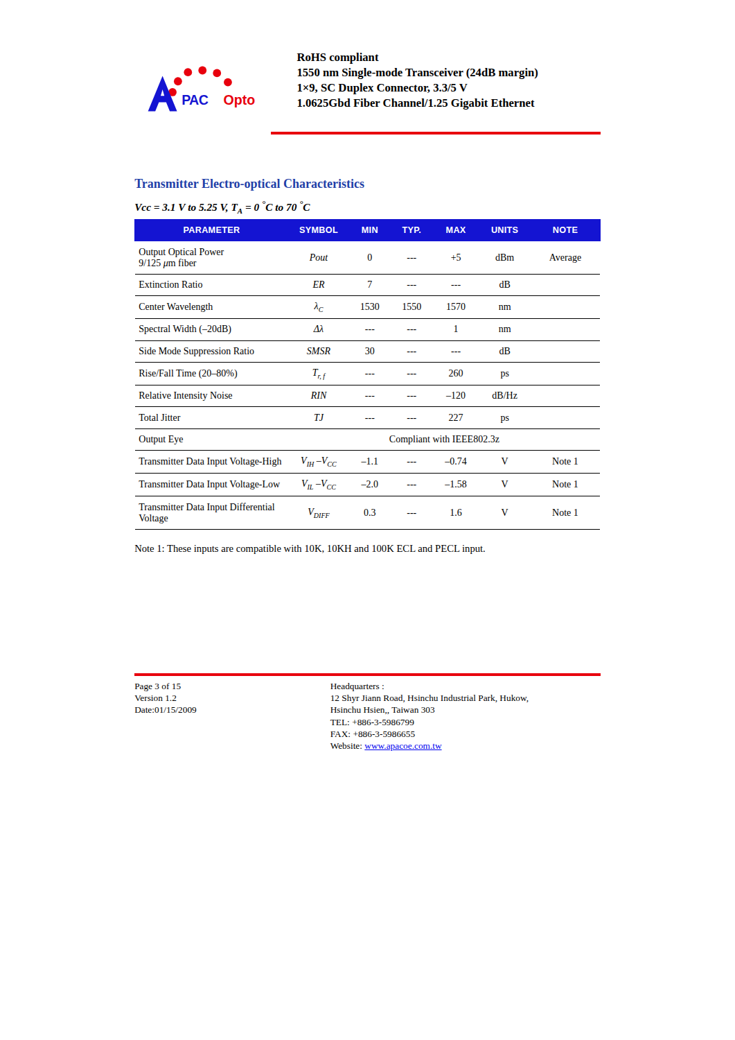PAC Opto
RoHS compliant
1550 nm Single-mode Transceiver (24dB margin)
1×9, SC Duplex Connector, 3.3/5 V
1.0625Gbd Fiber Channel/1.25 Gigabit Ethernet
Transmitter Electro-optical Characteristics
Vcc = 3.1 V to 5.25 V, TA = 0 °C to 70 °C
| PARAMETER | SYMBOL | MIN | TYP. | MAX | UNITS | NOTE |
| --- | --- | --- | --- | --- | --- | --- |
| Output Optical Power 9/125 μ m fiber | Pout | 0 | --- | +5 | dBm | Average |
| Extinction Ratio | ER | 7 | --- | --- | dB | |
| Center Wavelength | λ C | 1530 | 1550 | 1570 | nm | |
| Spectral Width (–20dB) | Δλ | --- | --- | 1 | nm | |
| Side Mode Suppression Ratio | SMSR | 30 | --- | --- | dB | |
| Rise/Fall Time (20–80%) | T r, f | --- | --- | 260 | ps | |
| Relative Intensity Noise | RIN | --- | --- | –120 | dB/Hz | |
| Total Jitter | TJ | --- | --- | 227 | ps | |
| Output Eye | Compliant with IEEE802.3z |
| Transmitter Data Input Voltage-High | V IH –V CC | –1.1 | --- | –0.74 | V | Note 1 |
| Transmitter Data Input Voltage-Low | V IL –V CC | –2.0 | --- | –1.58 | V | Note 1 |
| Transmitter Data Input Differential Voltage | V DIFF | 0.3 | --- | 1.6 | V | Note 1 |
Note 1: These inputs are compatible with 10K, 10KH and 100K ECL and PECL input.
Page 3 of 15
Version 1.2
Date:01/15/2009
Headquarters :
12 Shyr Jiann Road, Hsinchu Industrial Park, Hukow,
Hsinchu Hsien,, Taiwan 303
TEL: +886-3-5986799
FAX: +886-3-5986655
Website: www.apacoe.com.tw